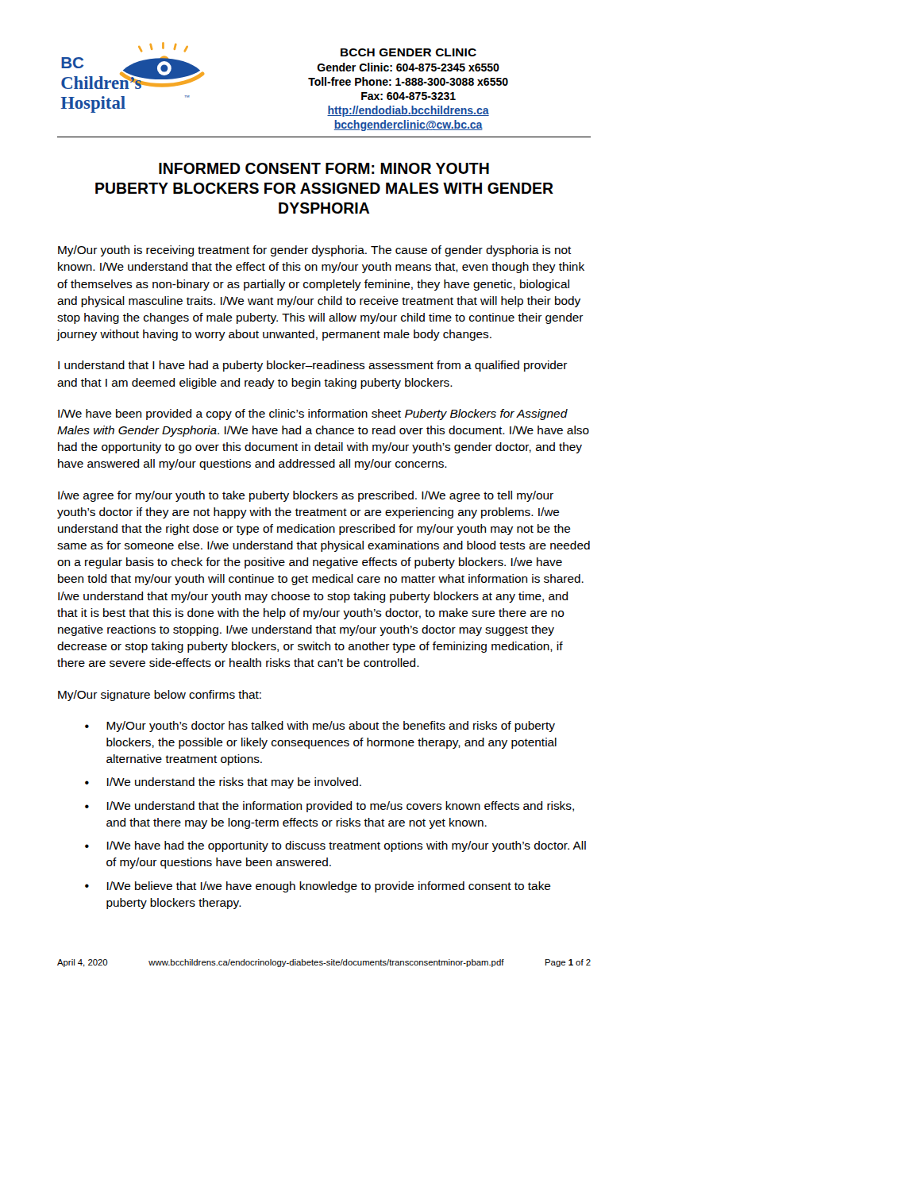BC Children’s Hospital ™
BCCH GENDER CLINIC
Gender Clinic: 604-875-2345 x6550
Toll-free Phone: 1-888-300-3088 x6550
Fax: 604-875-3231
http://endodiab.bcchildrens.ca
bcchgenderclinic@cw.bc.ca
INFORMED CONSENT FORM: MINOR YOUTH
PUBERTY BLOCKERS FOR ASSIGNED MALES WITH GENDER DYSPHORIA
My/Our youth is receiving treatment for gender dysphoria. The cause of gender dysphoria is not known. I/We understand that the effect of this on my/our youth means that, even though they think of themselves as non-binary or as partially or completely feminine, they have genetic, biological and physical masculine traits. I/We want my/our child to receive treatment that will help their body stop having the changes of male puberty. This will allow my/our child time to continue their gender journey without having to worry about unwanted, permanent male body changes.
I understand that I have had a puberty blocker–readiness assessment from a qualified provider and that I am deemed eligible and ready to begin taking puberty blockers.
I/We have been provided a copy of the clinic’s information sheet Puberty Blockers for Assigned Males with Gender Dysphoria. I/We have had a chance to read over this document. I/We have also had the opportunity to go over this document in detail with my/our youth’s gender doctor, and they have answered all my/our questions and addressed all my/our concerns.
I/we agree for my/our youth to take puberty blockers as prescribed. I/We agree to tell my/our youth’s doctor if they are not happy with the treatment or are experiencing any problems. I/we understand that the right dose or type of medication prescribed for my/our youth may not be the same as for someone else. I/we understand that physical examinations and blood tests are needed on a regular basis to check for the positive and negative effects of puberty blockers. I/we have been told that my/our youth will continue to get medical care no matter what information is shared. I/we understand that my/our youth may choose to stop taking puberty blockers at any time, and that it is best that this is done with the help of my/our youth’s doctor, to make sure there are no negative reactions to stopping. I/we understand that my/our youth’s doctor may suggest they decrease or stop taking puberty blockers, or switch to another type of feminizing medication, if there are severe side-effects or health risks that can’t be controlled.
My/Our signature below confirms that:
My/Our youth’s doctor has talked with me/us about the benefits and risks of puberty blockers, the possible or likely consequences of hormone therapy, and any potential alternative treatment options.
I/We understand the risks that may be involved.
I/We understand that the information provided to me/us covers known effects and risks, and that there may be long-term effects or risks that are not yet known.
I/We have had the opportunity to discuss treatment options with my/our youth’s doctor. All of my/our questions have been answered.
I/We believe that I/we have enough knowledge to provide informed consent to take puberty blockers therapy.
April 4, 2020 www.bcchildrens.ca/endocrinology-diabetes-site/documents/transconsentminor-pbam.pdf Page 1 of 2